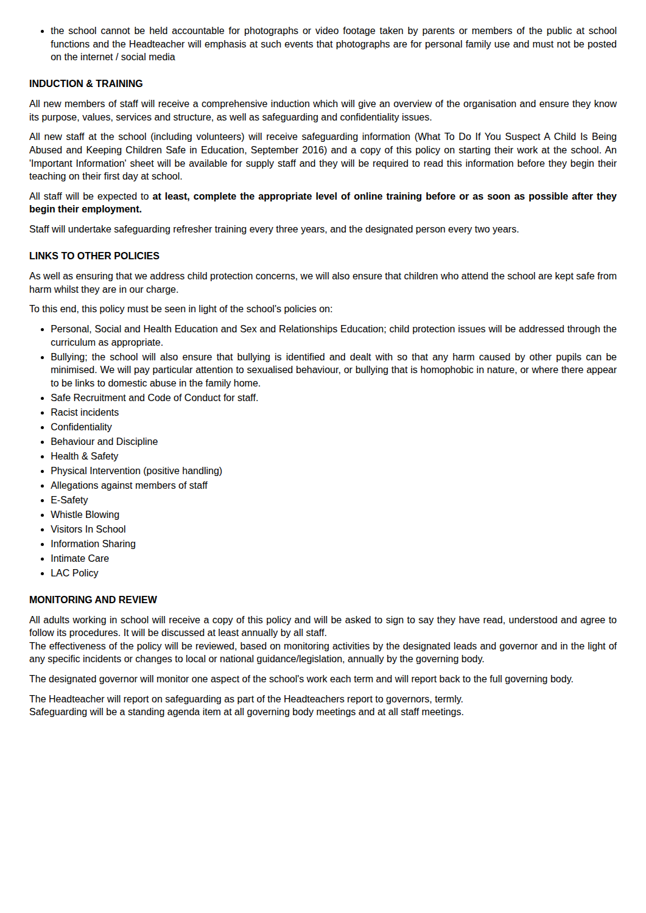the school cannot be held accountable for photographs or video footage taken by parents or members of the public at school functions and the Headteacher will emphasis at such events that photographs are for personal family use and must not be posted on the internet / social media
Induction & Training
All new members of staff will receive a comprehensive induction which will give an overview of the organisation and ensure they know its purpose, values, services and structure, as well as safeguarding and confidentiality issues.
All new staff at the school (including volunteers) will receive safeguarding information (What To Do If You Suspect A Child Is Being Abused and Keeping Children Safe in Education, September 2016) and a copy of this policy on starting their work at the school. An 'Important Information' sheet will be available for supply staff and they will be required to read this information before they begin their teaching on their first day at school.
All staff will be expected to at least, complete the appropriate level of online training before or as soon as possible after they begin their employment.
Staff will undertake safeguarding refresher training every three years, and the designated person every two years.
Links to Other Policies
As well as ensuring that we address child protection concerns, we will also ensure that children who attend the school are kept safe from harm whilst they are in our charge.
To this end, this policy must be seen in light of the school's policies on:
Personal, Social and Health Education and Sex and Relationships Education; child protection issues will be addressed through the curriculum as appropriate.
Bullying; the school will also ensure that bullying is identified and dealt with so that any harm caused by other pupils can be minimised. We will pay particular attention to sexualised behaviour, or bullying that is homophobic in nature, or where there appear to be links to domestic abuse in the family home.
Safe Recruitment and Code of Conduct for staff.
Racist incidents
Confidentiality
Behaviour and Discipline
Health & Safety
Physical Intervention (positive handling)
Allegations against members of staff
E-Safety
Whistle Blowing
Visitors In School
Information Sharing
Intimate Care
LAC Policy
Monitoring and Review
All adults working in school will receive a copy of this policy and will be asked to sign to say they have read, understood and agree to follow its procedures. It will be discussed at least annually by all staff.
The effectiveness of the policy will be reviewed, based on monitoring activities by the designated leads and governor and in the light of any specific incidents or changes to local or national guidance/legislation, annually by the governing body.
The designated governor will monitor one aspect of the school's work each term and will report back to the full governing body.
The Headteacher will report on safeguarding as part of the Headteachers report to governors, termly.
Safeguarding will be a standing agenda item at all governing body meetings and at all staff meetings.